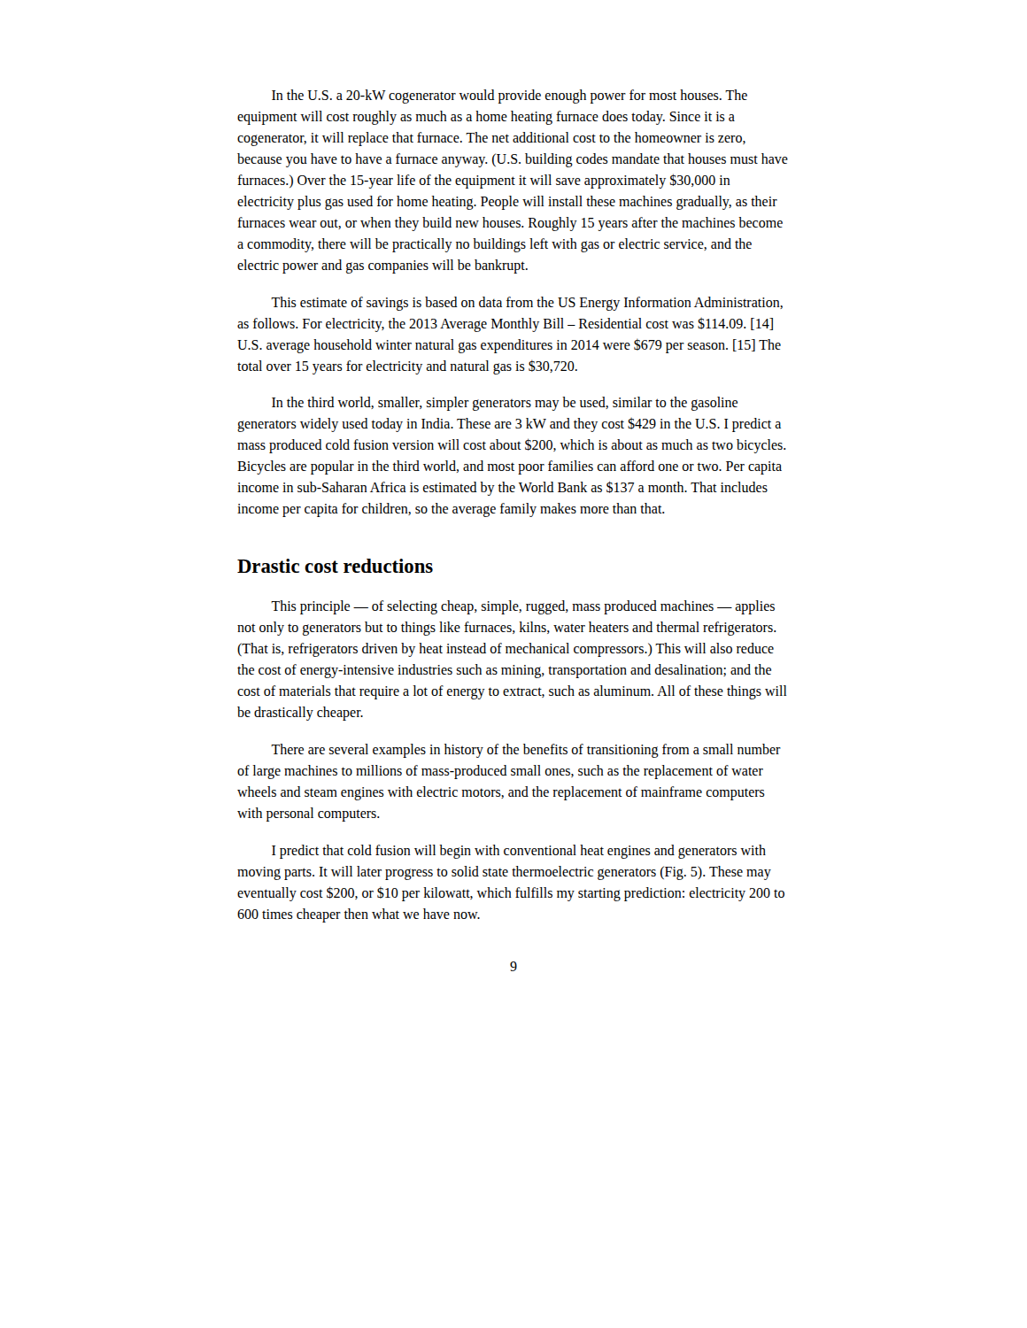In the U.S. a 20-kW cogenerator would provide enough power for most houses. The equipment will cost roughly as much as a home heating furnace does today. Since it is a cogenerator, it will replace that furnace. The net additional cost to the homeowner is zero, because you have to have a furnace anyway. (U.S. building codes mandate that houses must have furnaces.) Over the 15-year life of the equipment it will save approximately $30,000 in electricity plus gas used for home heating. People will install these machines gradually, as their furnaces wear out, or when they build new houses. Roughly 15 years after the machines become a commodity, there will be practically no buildings left with gas or electric service, and the electric power and gas companies will be bankrupt.
This estimate of savings is based on data from the US Energy Information Administration, as follows. For electricity, the 2013 Average Monthly Bill – Residential cost was $114.09. [14] U.S. average household winter natural gas expenditures in 2014 were $679 per season. [15] The total over 15 years for electricity and natural gas is $30,720.
In the third world, smaller, simpler generators may be used, similar to the gasoline generators widely used today in India. These are 3 kW and they cost $429 in the U.S. I predict a mass produced cold fusion version will cost about $200, which is about as much as two bicycles. Bicycles are popular in the third world, and most poor families can afford one or two. Per capita income in sub-Saharan Africa is estimated by the World Bank as $137 a month. That includes income per capita for children, so the average family makes more than that.
Drastic cost reductions
This principle — of selecting cheap, simple, rugged, mass produced machines — applies not only to generators but to things like furnaces, kilns, water heaters and thermal refrigerators. (That is, refrigerators driven by heat instead of mechanical compressors.) This will also reduce the cost of energy-intensive industries such as mining, transportation and desalination; and the cost of materials that require a lot of energy to extract, such as aluminum. All of these things will be drastically cheaper.
There are several examples in history of the benefits of transitioning from a small number of large machines to millions of mass-produced small ones, such as the replacement of water wheels and steam engines with electric motors, and the replacement of mainframe computers with personal computers.
I predict that cold fusion will begin with conventional heat engines and generators with moving parts. It will later progress to solid state thermoelectric generators (Fig. 5). These may eventually cost $200, or $10 per kilowatt, which fulfills my starting prediction: electricity 200 to 600 times cheaper then what we have now.
9